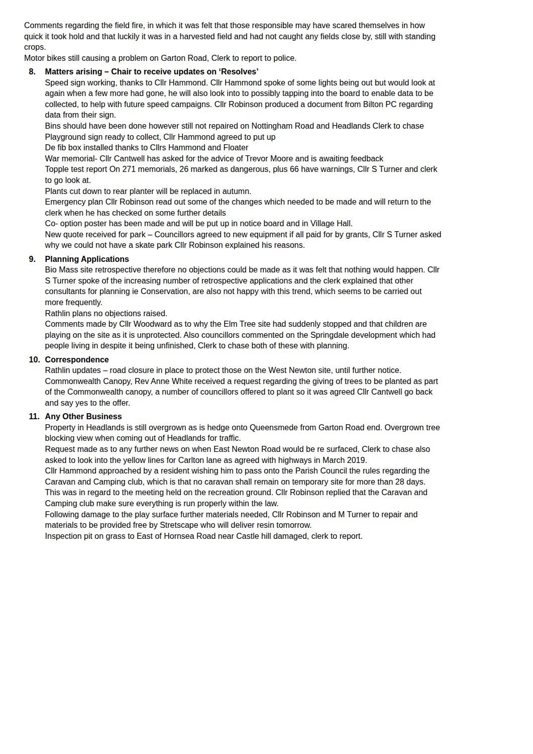Comments regarding the field fire, in which it was felt that those responsible may have scared themselves in how quick it took hold and that luckily it was in a harvested field and had not caught any fields close by, still with standing crops.
Motor bikes still causing a problem on Garton Road, Clerk to report to police.
8. Matters arising – Chair to receive updates on ‘Resolves’
Speed sign working, thanks to Cllr Hammond. Cllr Hammond spoke of some lights being out but would look at again when a few more had gone, he will also look into to possibly tapping into the board to enable data to be collected, to help with future speed campaigns. Cllr Robinson produced a document from Bilton PC regarding data from their sign.
Bins should have been done however still not repaired on Nottingham Road and Headlands Clerk to chase
Playground sign ready to collect, Cllr Hammond agreed to put up
De fib box installed thanks to Cllrs Hammond and Floater
War memorial- Cllr Cantwell has asked for the advice of Trevor Moore and is awaiting feedback
Topple test report On 271 memorials, 26 marked as dangerous, plus 66 have warnings, Cllr S Turner and clerk to go look at.
Plants cut down to rear planter will be replaced in autumn.
Emergency plan Cllr Robinson read out some of the changes which needed to be made and will return to the clerk when he has checked on some further details
Co- option poster has been made and will be put up in notice board and in Village Hall.
New quote received for park – Councillors agreed to new equipment if all paid for by grants, Cllr S Turner asked why we could not have a skate park Cllr Robinson explained his reasons.
9. Planning Applications
Bio Mass site retrospective therefore no objections could be made as it was felt that nothing would happen. Cllr S Turner spoke of the increasing number of retrospective applications and the clerk explained that other consultants for planning ie Conservation, are also not happy with this trend, which seems to be carried out more frequently.
Rathlin plans no objections raised.
Comments made by Cllr Woodward as to why the Elm Tree site had suddenly stopped and that children are playing on the site as it is unprotected. Also councillors commented on the Springdale development which had people living in despite it being unfinished, Clerk to chase both of these with planning.
10. Correspondence
Rathlin updates – road closure in place to protect those on the West Newton site, until further notice.
Commonwealth Canopy, Rev Anne White received a request regarding the giving of trees to be planted as part of the Commonwealth canopy, a number of councillors offered to plant so it was agreed Cllr Cantwell go back and say yes to the offer.
11. Any Other Business
Property in Headlands is still overgrown as is hedge onto Queensmede from Garton Road end. Overgrown tree blocking view when coming out of Headlands for traffic.
Request made as to any further news on when East Newton Road would be re surfaced, Clerk to chase also asked to look into the yellow lines for Carlton lane as agreed with highways in March 2019.
Cllr Hammond approached by a resident wishing him to pass onto the Parish Council the rules regarding the Caravan and Camping club, which is that no caravan shall remain on temporary site for more than 28 days. This was in regard to the meeting held on the recreation ground. Cllr Robinson replied that the Caravan and Camping club make sure everything is run properly within the law.
Following damage to the play surface further materials needed, Cllr Robinson and M Turner to repair and materials to be provided free by Stretscape who will deliver resin tomorrow.
Inspection pit on grass to East of Hornsea Road near Castle hill damaged, clerk to report.